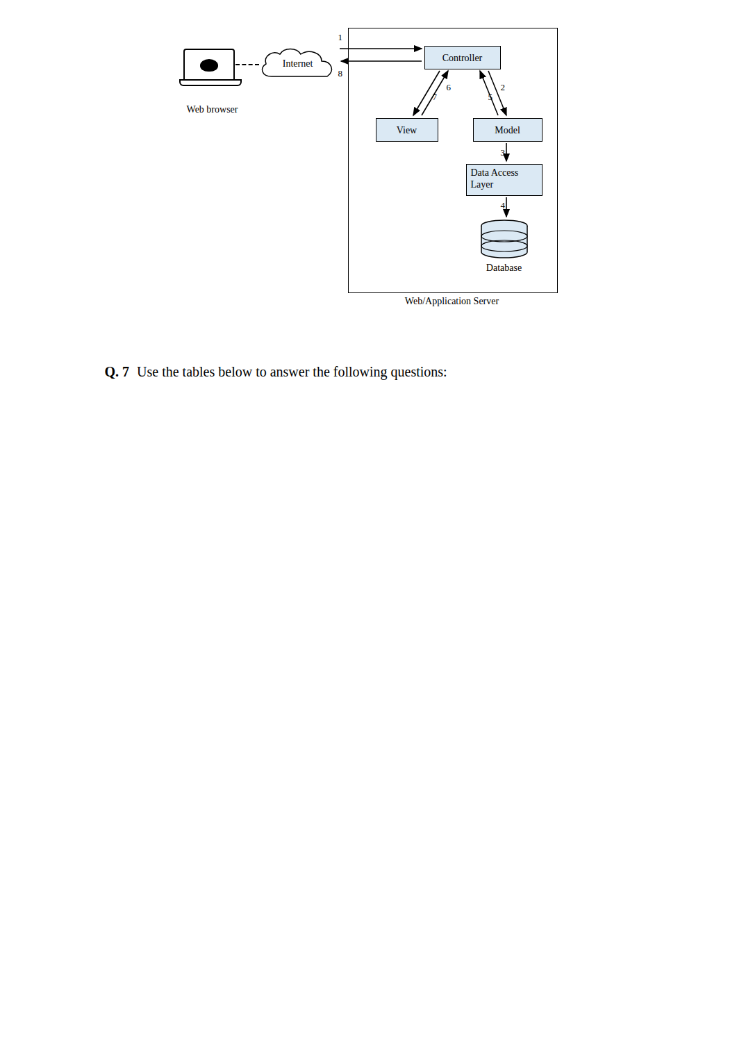Web browser
Internet
Web/Application Server
Controller
View
Model
Data Access
Layer
Database
1 8 2 5 6 7 3 4
Q. 7 Use the tables below to answer the following questions: